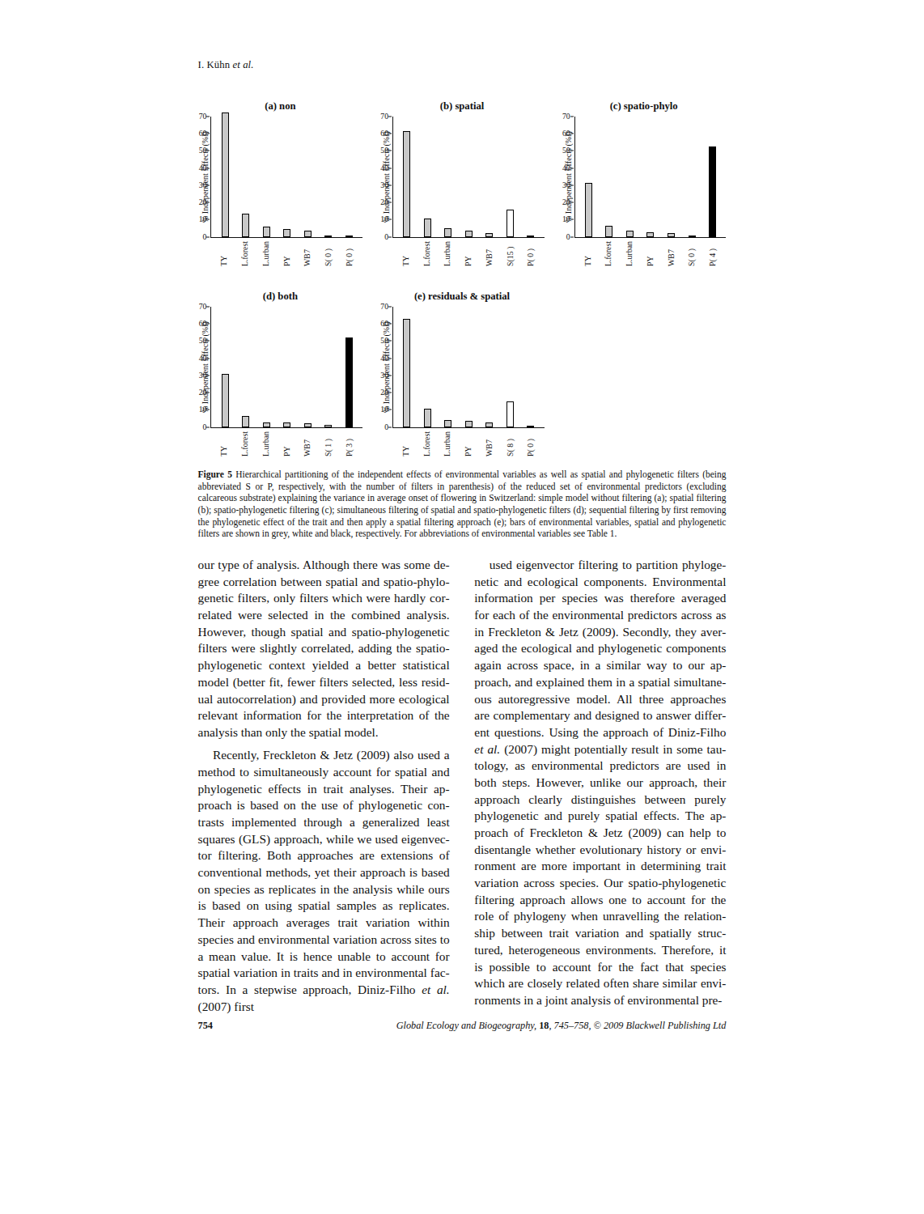I. Kühn et al.
(a) non
% Independent Effects (%I)
70 60 50 40 30 20 10 0
TY L.forest L.urban PY WB7 S( 0 ) P( 0 )
(b) spatial
% Independent Effects (%I)
70 60 50 40 30 20 10 0
TY L.forest L.urban PY WB7 S(15 ) P( 0 )
(c) spatio-phylo
% Independent Effects (%I)
70 60 50 40 30 20 10 0
TY L.forest L.urban PY WB7 S( 0 ) P( 4 )
(d) both
% Independent Effects (%I)
70 60 50 40 30 20 10 0
TY L.forest L.urban PY WB7 S( 1 ) P( 3 )
(e) residuals & spatial
% Independent Effects (%I)
70 60 50 40 30 20 10 0
TY L.forest L.urban PY WB7 S( 8 ) P( 0 )
Figure 5 Hierarchical partitioning of the independent effects of environmental variables as well as spatial and phylogenetic filters (being abbreviated S or P, respectively, with the number of filters in parenthesis) of the reduced set of environmental predictors (excluding calcareous substrate) explaining the variance in average onset of flowering in Switzerland: simple model without filtering (a); spatial filtering (b); spatio-phylogenetic filtering (c); simultaneous filtering of spatial and spatio-phylogenetic filters (d); sequential filtering by first removing the phylogenetic effect of the trait and then apply a spatial filtering approach (e); bars of environmental variables, spatial and phylogenetic filters are shown in grey, white and black, respectively. For abbreviations of environmental variables see Table 1.
our type of analysis. Although there was some degree correlation between spatial and spatio-phylogenetic filters, only filters which were hardly correlated were selected in the combined analysis. However, though spatial and spatio-phylogenetic filters were slightly correlated, adding the spatio-phylogenetic context yielded a better statistical model (better fit, fewer filters selected, less residual autocorrelation) and provided more ecological relevant information for the interpretation of the analysis than only the spatial model.
Recently, Freckleton & Jetz (2009) also used a method to simultaneously account for spatial and phylogenetic effects in trait analyses. Their approach is based on the use of phylogenetic contrasts implemented through a generalized least squares (GLS) approach, while we used eigenvector filtering. Both approaches are extensions of conventional methods, yet their approach is based on species as replicates in the analysis while ours is based on using spatial samples as replicates. Their approach averages trait variation within species and environmental variation across sites to a mean value. It is hence unable to account for spatial variation in traits and in environmental factors. In a stepwise approach, Diniz-Filho et al. (2007) first
used eigenvector filtering to partition phylogenetic and ecological components. Environmental information per species was therefore averaged for each of the environmental predictors across as in Freckleton & Jetz (2009). Secondly, they averaged the ecological and phylogenetic components again across space, in a similar way to our approach, and explained them in a spatial simultaneous autoregressive model. All three approaches are complementary and designed to answer different questions. Using the approach of Diniz-Filho et al. (2007) might potentially result in some tautology, as environmental predictors are used in both steps. However, unlike our approach, their approach clearly distinguishes between purely phylogenetic and purely spatial effects. The approach of Freckleton & Jetz (2009) can help to disentangle whether evolutionary history or environment are more important in determining trait variation across species. Our spatio-phylogenetic filtering approach allows one to account for the role of phylogeny when unravelling the relationship between trait variation and spatially structured, heterogeneous environments. Therefore, it is possible to account for the fact that species which are closely related often share similar environments in a joint analysis of environmental pre-
754 Global Ecology and Biogeography, 18, 745–758, © 2009 Blackwell Publishing Ltd